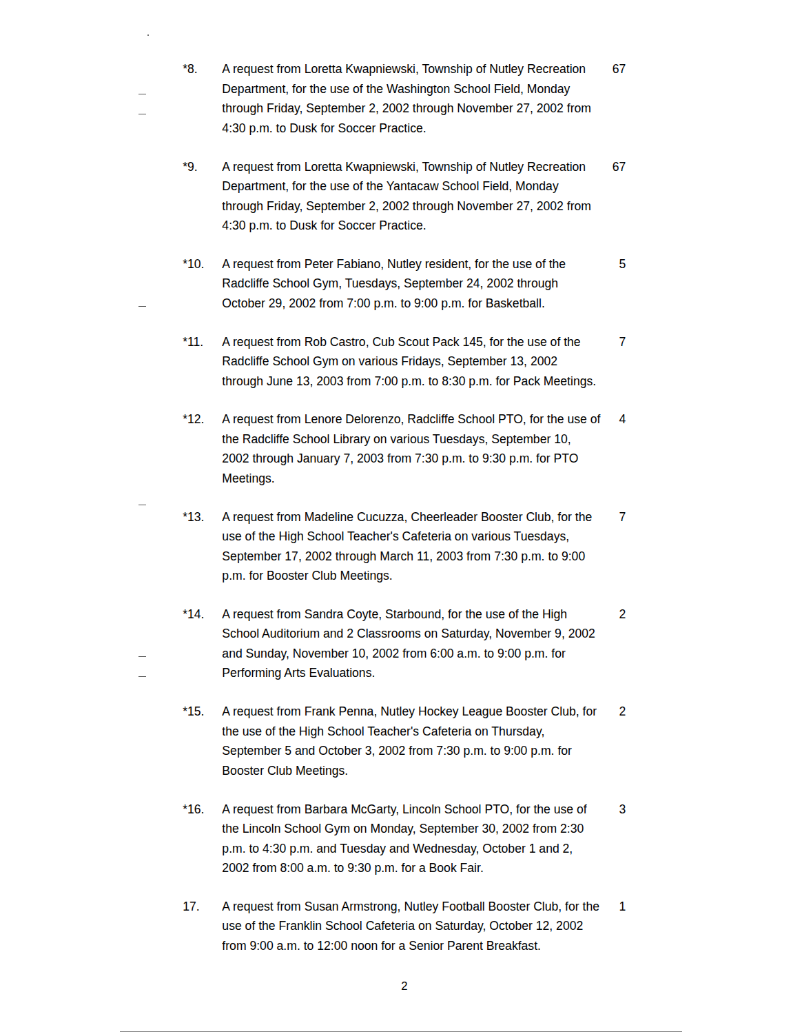*8. A request from Loretta Kwapniewski, Township of Nutley Recreation Department, for the use of the Washington School Field, Monday through Friday, September 2, 2002 through November 27, 2002 from 4:30 p.m. to Dusk for Soccer Practice. 67
*9. A request from Loretta Kwapniewski, Township of Nutley Recreation Department, for the use of the Yantacaw School Field, Monday through Friday, September 2, 2002 through November 27, 2002 from 4:30 p.m. to Dusk for Soccer Practice. 67
*10. A request from Peter Fabiano, Nutley resident, for the use of the Radcliffe School Gym, Tuesdays, September 24, 2002 through October 29, 2002 from 7:00 p.m. to 9:00 p.m. for Basketball. 5
*11. A request from Rob Castro, Cub Scout Pack 145, for the use of the Radcliffe School Gym on various Fridays, September 13, 2002 through June 13, 2003 from 7:00 p.m. to 8:30 p.m. for Pack Meetings. 7
*12. A request from Lenore Delorenzo, Radcliffe School PTO, for the use of the Radcliffe School Library on various Tuesdays, September 10, 2002 through January 7, 2003 from 7:30 p.m. to 9:30 p.m. for PTO Meetings. 4
*13. A request from Madeline Cucuzza, Cheerleader Booster Club, for the use of the High School Teacher's Cafeteria on various Tuesdays, September 17, 2002 through March 11, 2003 from 7:30 p.m. to 9:00 p.m. for Booster Club Meetings. 7
*14. A request from Sandra Coyte, Starbound, for the use of the High School Auditorium and 2 Classrooms on Saturday, November 9, 2002 and Sunday, November 10, 2002 from 6:00 a.m. to 9:00 p.m. for Performing Arts Evaluations. 2
*15. A request from Frank Penna, Nutley Hockey League Booster Club, for the use of the High School Teacher's Cafeteria on Thursday, September 5 and October 3, 2002 from 7:30 p.m. to 9:00 p.m. for Booster Club Meetings. 2
*16. A request from Barbara McGarty, Lincoln School PTO, for the use of the Lincoln School Gym on Monday, September 30, 2002 from 2:30 p.m. to 4:30 p.m. and Tuesday and Wednesday, October 1 and 2, 2002 from 8:00 a.m. to 9:30 p.m. for a Book Fair. 3
17. A request from Susan Armstrong, Nutley Football Booster Club, for the use of the Franklin School Cafeteria on Saturday, October 12, 2002 from 9:00 a.m. to 12:00 noon for a Senior Parent Breakfast. 1
2